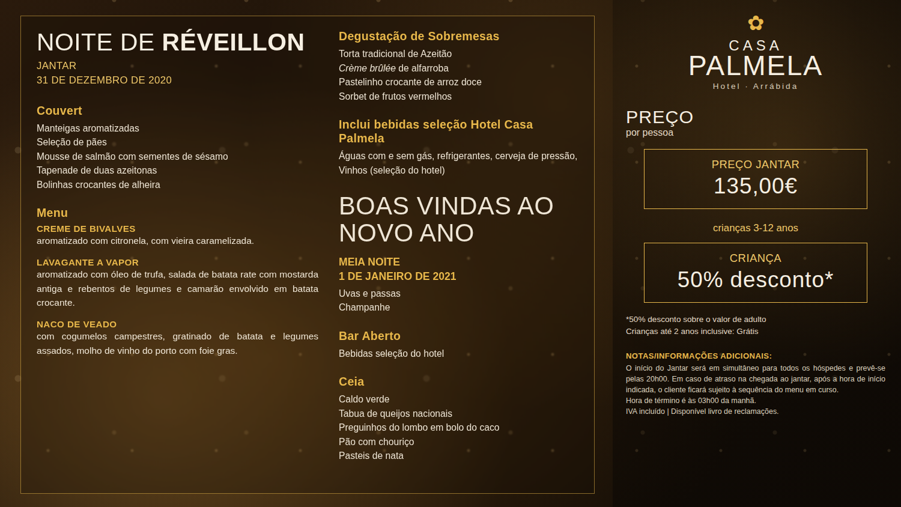NOITE DE RÉVEILLON
JANTAR
31 DE DEZEMBRO DE 2020
Couvert
Manteigas aromatizadas
Seleção de pães
Mousse de salmão com sementes de sésamo
Tapenade de duas azeitonas
Bolinhas crocantes de alheira
Menu
CREME DE BIVALVES
aromatizado com citronela, com vieira caramelizada.
LAVAGANTE A VAPOR
aromatizado com óleo de trufa, salada de batata rate com mostarda antiga e rebentos de legumes e camarão envolvido em batata crocante.
NACO DE VEADO
com cogumelos campestres, gratinado de batata e legumes assados, molho de vinho do porto com foie gras.
Degustação de Sobremesas
Torta tradicional de Azeitão
Crème brûlée de alfarroba
Pastelinho crocante de arroz doce
Sorbet de frutos vermelhos
Inclui bebidas seleção Hotel Casa Palmela
Águas com e sem gás, refrigerantes, cerveja de pressão, Vinhos (seleção do hotel)
BOAS VINDAS AO NOVO ANO
MEIA NOITE
1 DE JANEIRO DE 2021
Uvas e passas
Champanhe
Bar Aberto
Bebidas seleção do hotel
Ceia
Caldo verde
Tabua de queijos nacionais
Preguinhos do lombo em bolo do caco
Pão com chouriço
Pasteis de nata
✿
CASA
PALMELA
Hotel · Arrábida
PREÇO
por pessoa
PREÇO JANTAR
135,00€
crianças 3-12 anos
CRIANÇA
50% desconto*
*50% desconto sobre o valor de adulto
Crianças até 2 anos inclusive: Grátis
NOTAS/INFORMAÇÕES ADICIONAIS:
O início do Jantar será em simultâneo para todos os hóspedes e prevê-se pelas 20h00. Em caso de atraso na chegada ao jantar, após a hora de início indicada, o cliente ficará sujeito à sequência do menu em curso.
Hora de término é às 03h00 da manhã.
IVA incluído | Disponível livro de reclamações.